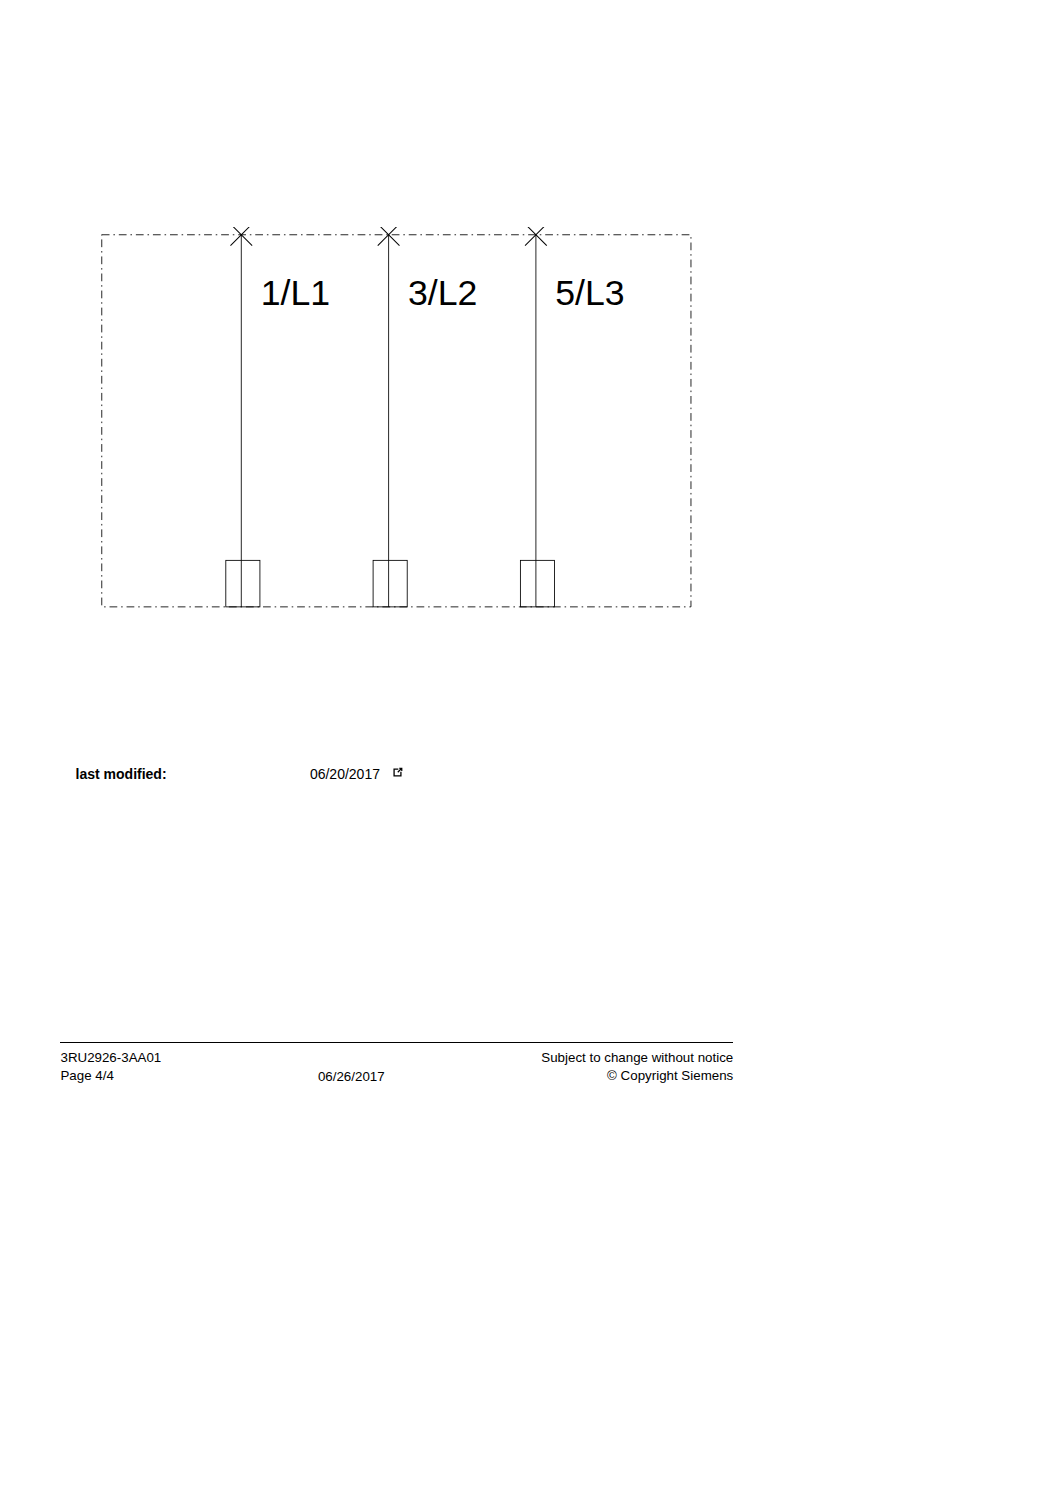1/L1 3/L2 5/L3
last modified: 06/20/2017
3RU2926-3AA01
Page 4/4
06/26/2017
Subject to change without notice
© Copyright Siemens